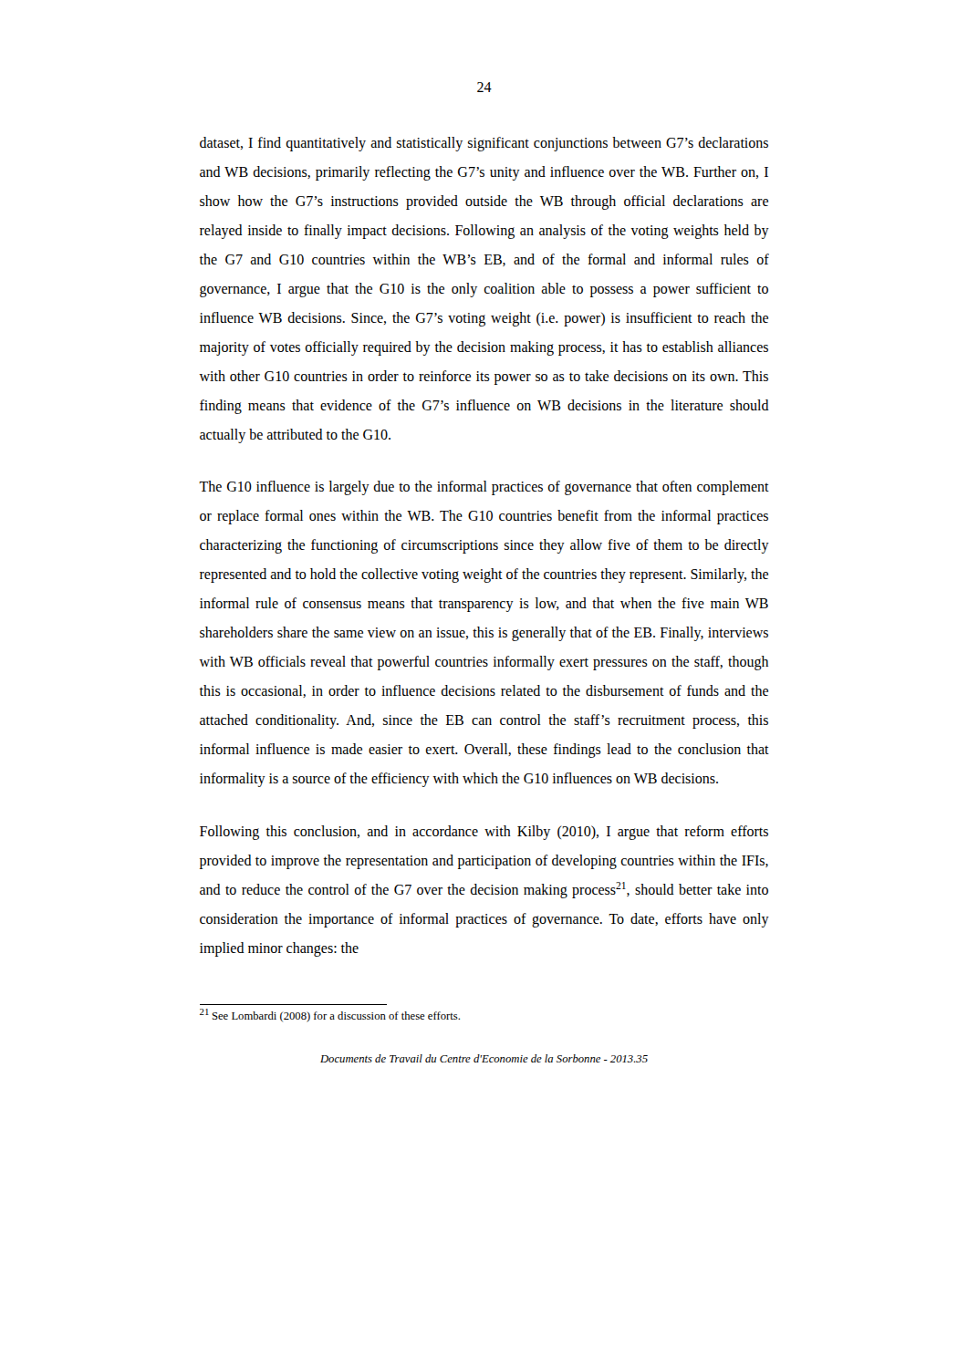24
dataset, I find quantitatively and statistically significant conjunctions between G7’s declarations and WB decisions, primarily reflecting the G7’s unity and influence over the WB. Further on, I show how the G7’s instructions provided outside the WB through official declarations are relayed inside to finally impact decisions. Following an analysis of the voting weights held by the G7 and G10 countries within the WB’s EB, and of the formal and informal rules of governance, I argue that the G10 is the only coalition able to possess a power sufficient to influence WB decisions. Since, the G7’s voting weight (i.e. power) is insufficient to reach the majority of votes officially required by the decision making process, it has to establish alliances with other G10 countries in order to reinforce its power so as to take decisions on its own. This finding means that evidence of the G7’s influence on WB decisions in the literature should actually be attributed to the G10.
The G10 influence is largely due to the informal practices of governance that often complement or replace formal ones within the WB. The G10 countries benefit from the informal practices characterizing the functioning of circumscriptions since they allow five of them to be directly represented and to hold the collective voting weight of the countries they represent. Similarly, the informal rule of consensus means that transparency is low, and that when the five main WB shareholders share the same view on an issue, this is generally that of the EB. Finally, interviews with WB officials reveal that powerful countries informally exert pressures on the staff, though this is occasional, in order to influence decisions related to the disbursement of funds and the attached conditionality. And, since the EB can control the staff’s recruitment process, this informal influence is made easier to exert. Overall, these findings lead to the conclusion that informality is a source of the efficiency with which the G10 influences on WB decisions.
Following this conclusion, and in accordance with Kilby (2010), I argue that reform efforts provided to improve the representation and participation of developing countries within the IFIs, and to reduce the control of the G7 over the decision making process21, should better take into consideration the importance of informal practices of governance. To date, efforts have only implied minor changes: the
21See Lombardi (2008) for a discussion of these efforts.
Documents de Travail du Centre d'Economie de la Sorbonne - 2013.35